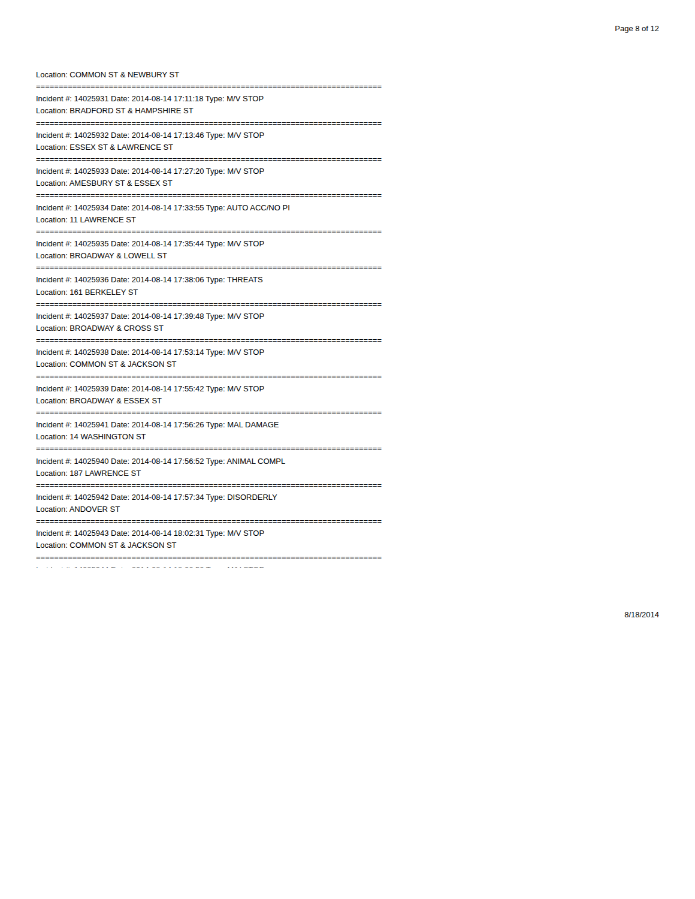Page 8 of 12
Location: COMMON ST & NEWBURY ST ============================================================================ Incident #: 14025931 Date: 2014-08-14 17:11:18 Type: M/V STOP Location: BRADFORD ST & HAMPSHIRE ST ============================================================================ Incident #: 14025932 Date: 2014-08-14 17:13:46 Type: M/V STOP Location: ESSEX ST & LAWRENCE ST ============================================================================ Incident #: 14025933 Date: 2014-08-14 17:27:20 Type: M/V STOP Location: AMESBURY ST & ESSEX ST ============================================================================ Incident #: 14025934 Date: 2014-08-14 17:33:55 Type: AUTO ACC/NO PI Location: 11 LAWRENCE ST ============================================================================ Incident #: 14025935 Date: 2014-08-14 17:35:44 Type: M/V STOP Location: BROADWAY & LOWELL ST ============================================================================ Incident #: 14025936 Date: 2014-08-14 17:38:06 Type: THREATS Location: 161 BERKELEY ST ============================================================================ Incident #: 14025937 Date: 2014-08-14 17:39:48 Type: M/V STOP Location: BROADWAY & CROSS ST ============================================================================ Incident #: 14025938 Date: 2014-08-14 17:53:14 Type: M/V STOP Location: COMMON ST & JACKSON ST ============================================================================ Incident #: 14025939 Date: 2014-08-14 17:55:42 Type: M/V STOP Location: BROADWAY & ESSEX ST ============================================================================ Incident #: 14025941 Date: 2014-08-14 17:56:26 Type: MAL DAMAGE Location: 14 WASHINGTON ST ============================================================================ Incident #: 14025940 Date: 2014-08-14 17:56:52 Type: ANIMAL COMPL Location: 187 LAWRENCE ST ============================================================================ Incident #: 14025942 Date: 2014-08-14 17:57:34 Type: DISORDERLY Location: ANDOVER ST ============================================================================ Incident #: 14025943 Date: 2014-08-14 18:02:31 Type: M/V STOP Location: COMMON ST & JACKSON ST ============================================================================
Incident #: 14025944 Date: 2014-08-14 18:06:50 Type: M/V STOP
8/18/2014